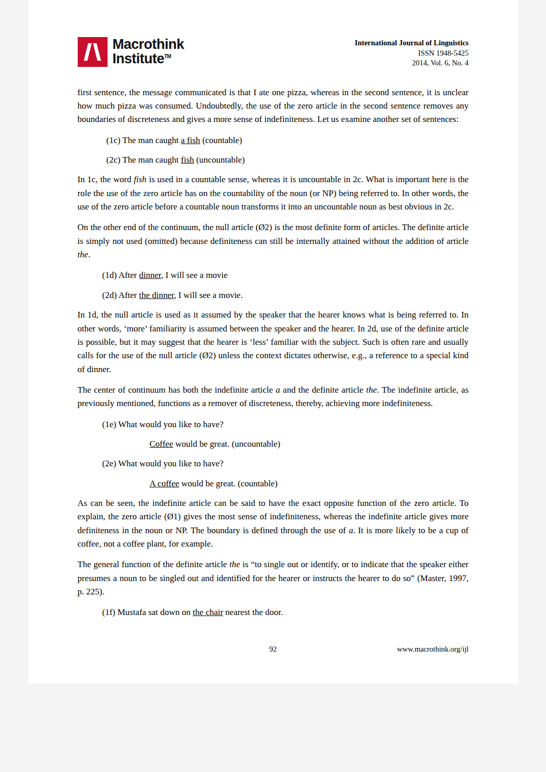Macrothink InstituteTM
International Journal of Linguistics
ISSN 1948-5425
2014, Vol. 6, No. 4
first sentence, the message communicated is that I ate one pizza, whereas in the second sentence, it is unclear how much pizza was consumed. Undoubtedly, the use of the zero article in the second sentence removes any boundaries of discreteness and gives a more sense of indefiniteness. Let us examine another set of sentences:
(1c) The man caught a fish (countable)
(2c) The man caught fish (uncountable)
In 1c, the word fish is used in a countable sense, whereas it is uncountable in 2c. What is important here is the role the use of the zero article has on the countability of the noun (or NP) being referred to. In other words, the use of the zero article before a countable noun transforms it into an uncountable noun as best obvious in 2c.
On the other end of the continuum, the null article (Ø2) is the most definite form of articles. The definite article is simply not used (omitted) because definiteness can still be internally attained without the addition of article the.
(1d) After dinner, I will see a movie
(2d) After the dinner, I will see a movie.
In 1d, the null article is used as it assumed by the speaker that the hearer knows what is being referred to. In other words, ‘more’ familiarity is assumed between the speaker and the hearer. In 2d, use of the definite article is possible, but it may suggest that the hearer is ‘less’ familiar with the subject. Such is often rare and usually calls for the use of the null article (Ø2) unless the context dictates otherwise, e.g., a reference to a special kind of dinner.
The center of continuum has both the indefinite article a and the definite article the. The indefinite article, as previously mentioned, functions as a remover of discreteness, thereby, achieving more indefiniteness.
(1e) What would you like to have?
Coffee would be great. (uncountable)
(2e) What would you like to have?
A coffee would be great. (countable)
As can be seen, the indefinite article can be said to have the exact opposite function of the zero article. To explain, the zero article (Ø1) gives the most sense of indefiniteness, whereas the indefinite article gives more definiteness in the noun or NP. The boundary is defined through the use of a. It is more likely to be a cup of coffee, not a coffee plant, for example.
The general function of the definite article the is “to single out or identify, or to indicate that the speaker either presumes a noun to be singled out and identified for the hearer or instructs the hearer to do so” (Master, 1997, p. 225).
(1f) Mustafa sat down on the chair nearest the door.
92 www.macrothink.org/ijl